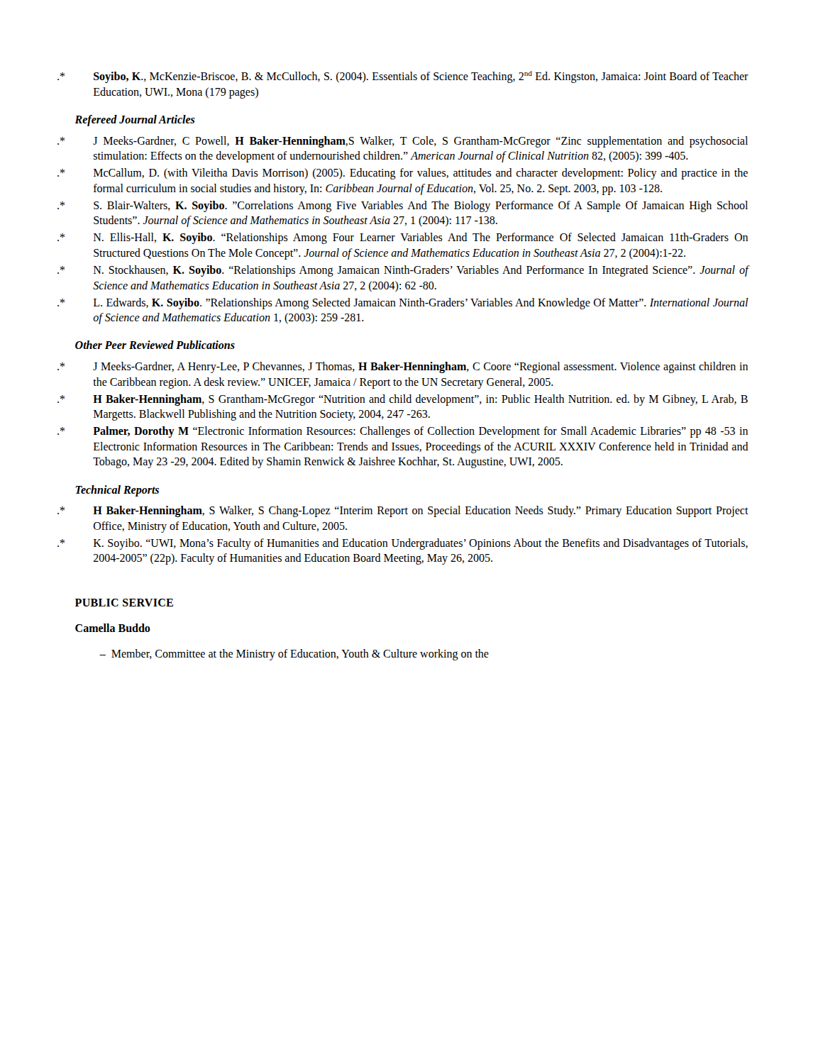.*Soyibo, K., McKenzie-Briscoe, B. & McCulloch, S. (2004). Essentials of Science Teaching, 2nd Ed. Kingston, Jamaica: Joint Board of Teacher Education, UWI., Mona (179 pages)
Refereed Journal Articles
.*J Meeks-Gardner, C Powell, H Baker-Henningham,S Walker, T Cole, S Grantham-McGregor “Zinc supplementation and psychosocial stimulation: Effects on the development of undernourished children.” American Journal of Clinical Nutrition 82, (2005): 399 -405.
.*McCallum, D. (with Vileitha Davis Morrison) (2005). Educating for values, attitudes and character development: Policy and practice in the formal curriculum in social studies and history, In: Caribbean Journal of Education, Vol. 25, No. 2. Sept. 2003, pp. 103 -128.
.*S. Blair-Walters, K. Soyibo. ”Correlations Among Five Variables And The Biology Performance Of A Sample Of Jamaican High School Students”. Journal of Science and Mathematics in Southeast Asia 27, 1 (2004): 117 -138.
.*N. Ellis-Hall, K. Soyibo. “Relationships Among Four Learner Variables And The Performance Of Selected Jamaican 11th-Graders On Structured Questions On The Mole Concept”. Journal of Science and Mathematics Education in Southeast Asia 27, 2 (2004):1-22.
.*N. Stockhausen, K. Soyibo. “Relationships Among Jamaican Ninth-Graders’ Variables And Performance In Integrated Science”. Journal of Science and Mathematics Education in Southeast Asia 27, 2 (2004): 62 -80.
.*L. Edwards, K. Soyibo. ”Relationships Among Selected Jamaican Ninth-Graders’ Variables And Knowledge Of Matter”. International Journal of Science and Mathematics Education 1, (2003): 259 -281.
Other Peer Reviewed Publications
.*J Meeks-Gardner, A Henry-Lee, P Chevannes, J Thomas, H Baker-Henningham, C Coore “Regional assessment. Violence against children in the Caribbean region. A desk review.” UNICEF, Jamaica / Report to the UN Secretary General, 2005.
.*H Baker-Henningham, S Grantham-McGregor “Nutrition and child development”, in: Public Health Nutrition. ed. by M Gibney, L Arab, B Margetts. Blackwell Publishing and the Nutrition Society, 2004, 247 -263.
.*Palmer, Dorothy M “Electronic Information Resources: Challenges of Collection Development for Small Academic Libraries” pp 48 -53 in Electronic Information Resources in The Caribbean: Trends and Issues, Proceedings of the ACURIL XXXIV Conference held in Trinidad and Tobago, May 23 -29, 2004. Edited by Shamin Renwick & Jaishree Kochhar, St. Augustine, UWI, 2005.
Technical Reports
.*H Baker-Henningham, S Walker, S Chang-Lopez “Interim Report on Special Education Needs Study.” Primary Education Support Project Office, Ministry of Education, Youth and Culture, 2005.
.*K. Soyibo. “UWI, Mona’s Faculty of Humanities and Education Undergraduates’ Opinions About the Benefits and Disadvantages of Tutorials, 2004-2005” (22p). Faculty of Humanities and Education Board Meeting, May 26, 2005.
PUBLIC SERVICE
Camella Buddo
– Member, Committee at the Ministry of Education, Youth & Culture working on the